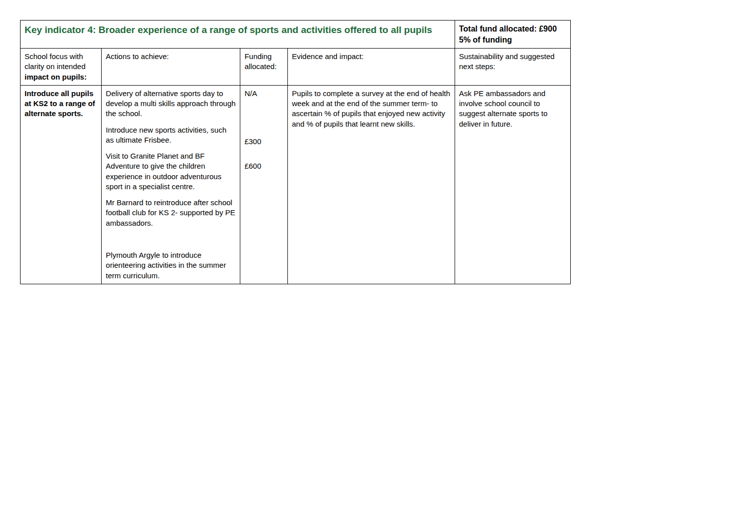| Key indicator 4: Broader experience of a range of sports and activities offered to all pupils | Total fund allocated: £900 5% of funding |
| School focus with clarity on intended impact on pupils: | Actions to achieve: | Funding allocated: | Evidence and impact: | Sustainability and suggested next steps: |
| Introduce all pupils at KS2 to a range of alternate sports. | Delivery of alternative sports day to develop a multi skills approach through the school. Introduce new sports activities, such as ultimate Frisbee. Visit to Granite Planet and BF Adventure to give the children experience in outdoor adventurous sport in a specialist centre. Mr Barnard to reintroduce after school football club for KS 2- supported by PE ambassadors. Plymouth Argyle to introduce orienteering activities in the summer term curriculum. | N/A £300 £600 | Pupils to complete a survey at the end of health week and at the end of the summer term- to ascertain % of pupils that enjoyed new activity and % of pupils that learnt new skills. | Ask PE ambassadors and involve school council to suggest alternate sports to deliver in future. |